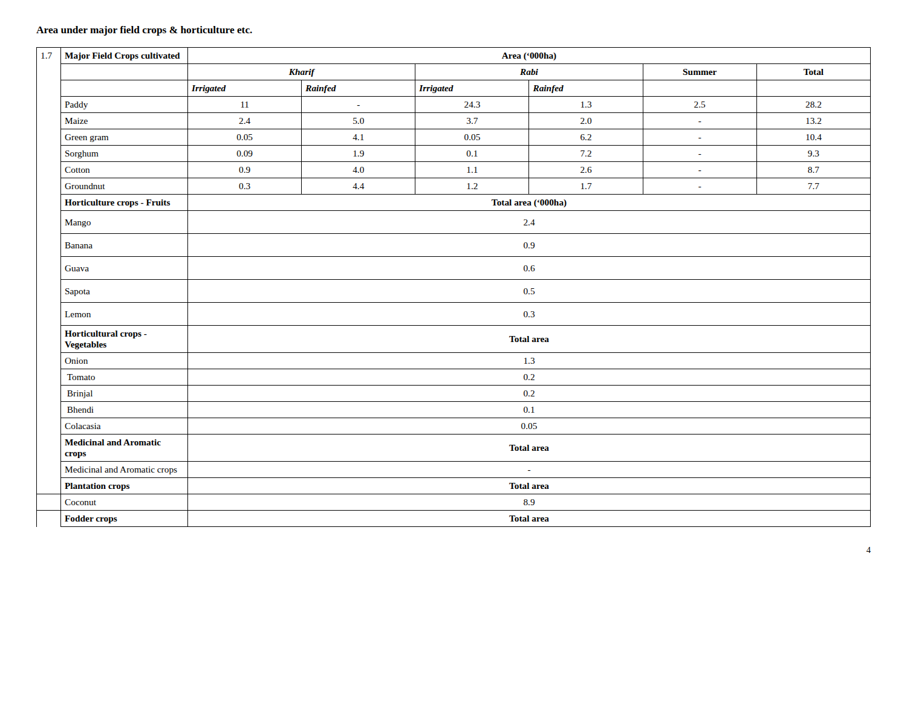Area under major field crops & horticulture etc.
| 1.7 | Major Field Crops cultivated | Area (‘000ha) |
| | Kharif | Rabi | Summer | Total |
| | Irrigated | Rainfed | Irrigated | Rainfed | | |
| Paddy | 11 | - | 24.3 | 1.3 | 2.5 | 28.2 |
| Maize | 2.4 | 5.0 | 3.7 | 2.0 | - | 13.2 |
| Green gram | 0.05 | 4.1 | 0.05 | 6.2 | - | 10.4 |
| Sorghum | 0.09 | 1.9 | 0.1 | 7.2 | - | 9.3 |
| Cotton | 0.9 | 4.0 | 1.1 | 2.6 | - | 8.7 |
| Groundnut | 0.3 | 4.4 | 1.2 | 1.7 | - | 7.7 |
| Horticulture crops - Fruits | Total area (‘000ha) |
| Mango | 2.4 |
| Banana | 0.9 |
| Guava | 0.6 |
| Sapota | 0.5 |
| Lemon | 0.3 |
| Horticultural crops - Vegetables | Total area |
| Onion | 1.3 |
| Tomato | 0.2 |
| Brinjal | 0.2 |
| Bhendi | 0.1 |
| Colacasia | 0.05 |
| Medicinal and Aromatic crops | Total area |
| Medicinal and Aromatic crops | - |
| Plantation crops | Total area |
| | Coconut | 8.9 |
| | Fodder crops | Total area |
4